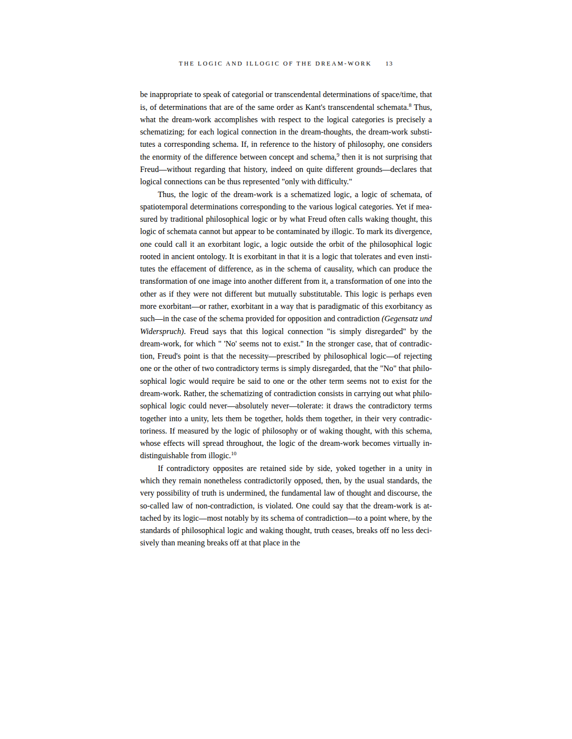The Logic and Illogic of the Dream-Work 13
be inappropriate to speak of categorial or transcendental determinations of space/time, that is, of determinations that are of the same order as Kant's transcendental schemata.8 Thus, what the dream-work accomplishes with respect to the logical categories is precisely a schematizing; for each logical connection in the dream-thoughts, the dream-work substitutes a corresponding schema. If, in reference to the history of philosophy, one considers the enormity of the difference between concept and schema,9 then it is not surprising that Freud—without regarding that history, indeed on quite different grounds—declares that logical connections can be thus represented "only with difficulty."
Thus, the logic of the dream-work is a schematized logic, a logic of schemata, of spatiotemporal determinations corresponding to the various logical categories. Yet if measured by traditional philosophical logic or by what Freud often calls waking thought, this logic of schemata cannot but appear to be contaminated by illogic. To mark its divergence, one could call it an exorbitant logic, a logic outside the orbit of the philosophical logic rooted in ancient ontology. It is exorbitant in that it is a logic that tolerates and even institutes the effacement of difference, as in the schema of causality, which can produce the transformation of one image into another different from it, a transformation of one into the other as if they were not different but mutually substitutable. This logic is perhaps even more exorbitant—or rather, exorbitant in a way that is paradigmatic of this exorbitancy as such—in the case of the schema provided for opposition and contradiction (Gegensatz und Widerspruch). Freud says that this logical connection "is simply disregarded" by the dream-work, for which " 'No' seems not to exist." In the stronger case, that of contradiction, Freud's point is that the necessity—prescribed by philosophical logic—of rejecting one or the other of two contradictory terms is simply disregarded, that the "No" that philosophical logic would require be said to one or the other term seems not to exist for the dream-work. Rather, the schematizing of contradiction consists in carrying out what philosophical logic could never—absolutely never—tolerate: it draws the contradictory terms together into a unity, lets them be together, holds them together, in their very contradictoriness. If measured by the logic of philosophy or of waking thought, with this schema, whose effects will spread throughout, the logic of the dream-work becomes virtually indistinguishable from illogic.10
If contradictory opposites are retained side by side, yoked together in a unity in which they remain nonetheless contradictorily opposed, then, by the usual standards, the very possibility of truth is undermined, the fundamental law of thought and discourse, the so-called law of non-contradiction, is violated. One could say that the dream-work is attached by its logic—most notably by its schema of contradiction—to a point where, by the standards of philosophical logic and waking thought, truth ceases, breaks off no less decisively than meaning breaks off at that place in the